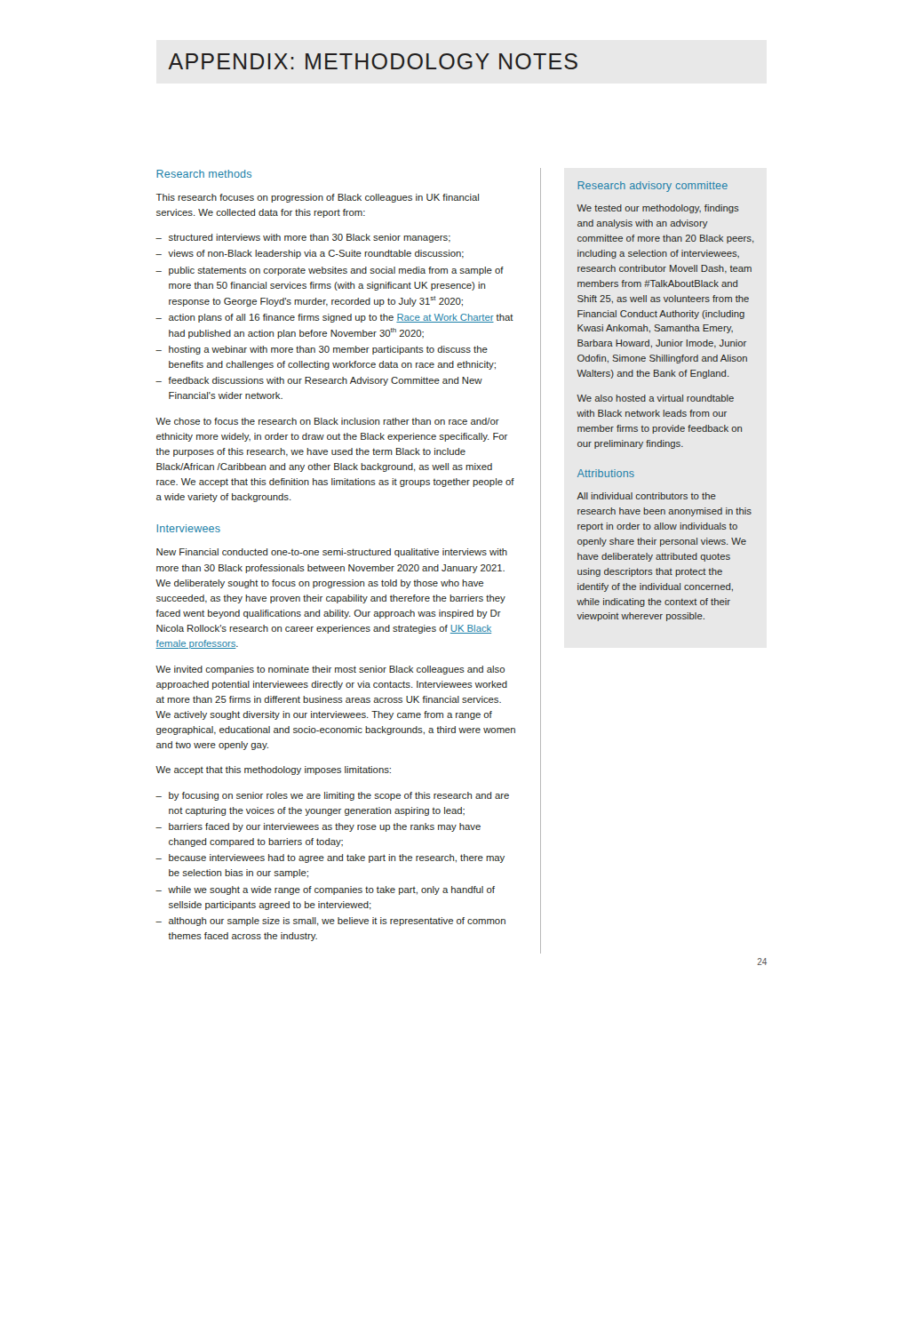Appendix: Methodology notes
Research methods
This research focuses on progression of Black colleagues in UK financial services. We collected data for this report from:
structured interviews with more than 30 Black senior managers;
views of non-Black leadership via a C-Suite roundtable discussion;
public statements on corporate websites and social media from a sample of more than 50 financial services firms (with a significant UK presence) in response to George Floyd's murder, recorded up to July 31st 2020;
action plans of all 16 finance firms signed up to the Race at Work Charter that had published an action plan before November 30th 2020;
hosting a webinar with more than 30 member participants to discuss the benefits and challenges of collecting workforce data on race and ethnicity;
feedback discussions with our Research Advisory Committee and New Financial's wider network.
We chose to focus the research on Black inclusion rather than on race and/or ethnicity more widely, in order to draw out the Black experience specifically. For the purposes of this research, we have used the term Black to include Black/African /Caribbean and any other Black background, as well as mixed race. We accept that this definition has limitations as it groups together people of a wide variety of backgrounds.
Interviewees
New Financial conducted one-to-one semi-structured qualitative interviews with more than 30 Black professionals between November 2020 and January 2021. We deliberately sought to focus on progression as told by those who have succeeded, as they have proven their capability and therefore the barriers they faced went beyond qualifications and ability. Our approach was inspired by Dr Nicola Rollock's research on career experiences and strategies of UK Black female professors.
We invited companies to nominate their most senior Black colleagues and also approached potential interviewees directly or via contacts. Interviewees worked at more than 25 firms in different business areas across UK financial services. We actively sought diversity in our interviewees. They came from a range of geographical, educational and socio-economic backgrounds, a third were women and two were openly gay.
We accept that this methodology imposes limitations:
by focusing on senior roles we are limiting the scope of this research and are not capturing the voices of the younger generation aspiring to lead;
barriers faced by our interviewees as they rose up the ranks may have changed compared to barriers of today;
because interviewees had to agree and take part in the research, there may be selection bias in our sample;
while we sought a wide range of companies to take part, only a handful of sellside participants agreed to be interviewed;
although our sample size is small, we believe it is representative of common themes faced across the industry.
Research advisory committee
We tested our methodology, findings and analysis with an advisory committee of more than 20 Black peers, including a selection of interviewees, research contributor Movell Dash, team members from #TalkAboutBlack and Shift 25, as well as volunteers from the Financial Conduct Authority (including Kwasi Ankomah, Samantha Emery, Barbara Howard, Junior Imode, Junior Odofin, Simone Shillingford and Alison Walters) and the Bank of England.
We also hosted a virtual roundtable with Black network leads from our member firms to provide feedback on our preliminary findings.
Attributions
All individual contributors to the research have been anonymised in this report in order to allow individuals to openly share their personal views. We have deliberately attributed quotes using descriptors that protect the identify of the individual concerned, while indicating the context of their viewpoint wherever possible.
24